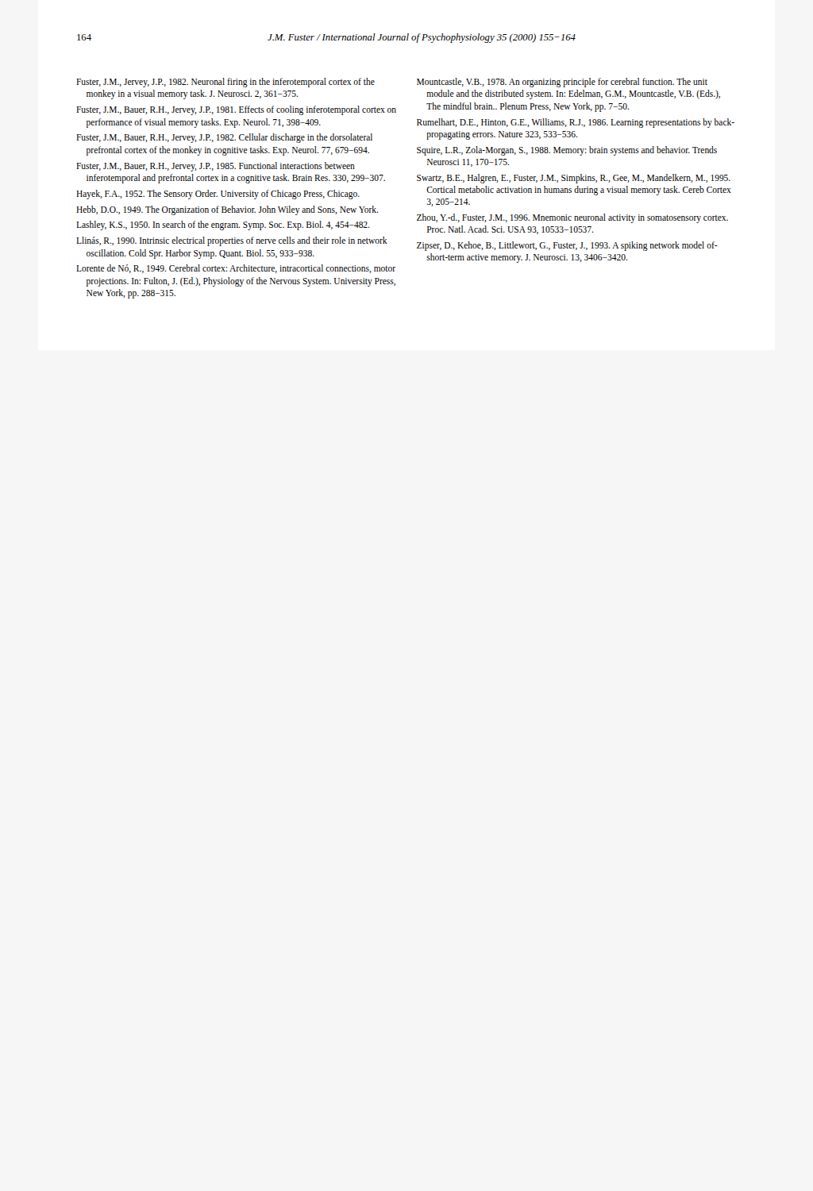164 J.M. Fuster / International Journal of Psychophysiology 35 (2000) 155−164
Fuster, J.M., Jervey, J.P., 1982. Neuronal firing in the inferotemporal cortex of the monkey in a visual memory task. J. Neurosci. 2, 361−375.
Fuster, J.M., Bauer, R.H., Jervey, J.P., 1981. Effects of cooling inferotemporal cortex on performance of visual memory tasks. Exp. Neurol. 71, 398−409.
Fuster, J.M., Bauer, R.H., Jervey, J.P., 1982. Cellular discharge in the dorsolateral prefrontal cortex of the monkey in cognitive tasks. Exp. Neurol. 77, 679−694.
Fuster, J.M., Bauer, R.H., Jervey, J.P., 1985. Functional interactions between inferotemporal and prefrontal cortex in a cognitive task. Brain Res. 330, 299−307.
Hayek, F.A., 1952. The Sensory Order. University of Chicago Press, Chicago.
Hebb, D.O., 1949. The Organization of Behavior. John Wiley and Sons, New York.
Lashley, K.S., 1950. In search of the engram. Symp. Soc. Exp. Biol. 4, 454−482.
Llinás, R., 1990. Intrinsic electrical properties of nerve cells and their role in network oscillation. Cold Spr. Harbor Symp. Quant. Biol. 55, 933−938.
Lorente de Nó, R., 1949. Cerebral cortex: Architecture, intracortical connections, motor projections. In: Fulton, J. (Ed.), Physiology of the Nervous System. University Press, New York, pp. 288−315.
Mountcastle, V.B., 1978. An organizing principle for cerebral function. The unit module and the distributed system. In: Edelman, G.M., Mountcastle, V.B. (Eds.), The mindful brain.. Plenum Press, New York, pp. 7−50.
Rumelhart, D.E., Hinton, G.E., Williams, R.J., 1986. Learning representations by back-propagating errors. Nature 323, 533−536.
Squire, L.R., Zola-Morgan, S., 1988. Memory: brain systems and behavior. Trends Neurosci 11, 170−175.
Swartz, B.E., Halgren, E., Fuster, J.M., Simpkins, R., Gee, M., Mandelkern, M., 1995. Cortical metabolic activation in humans during a visual memory task. Cereb Cortex 3, 205−214.
Zhou, Y.-d., Fuster, J.M., 1996. Mnemonic neuronal activity in somatosensory cortex. Proc. Natl. Acad. Sci. USA 93, 10533−10537.
Zipser, D., Kehoe, B., Littlewort, G., Fuster, J., 1993. A spiking network model of-short-term active memory. J. Neurosci. 13, 3406−3420.